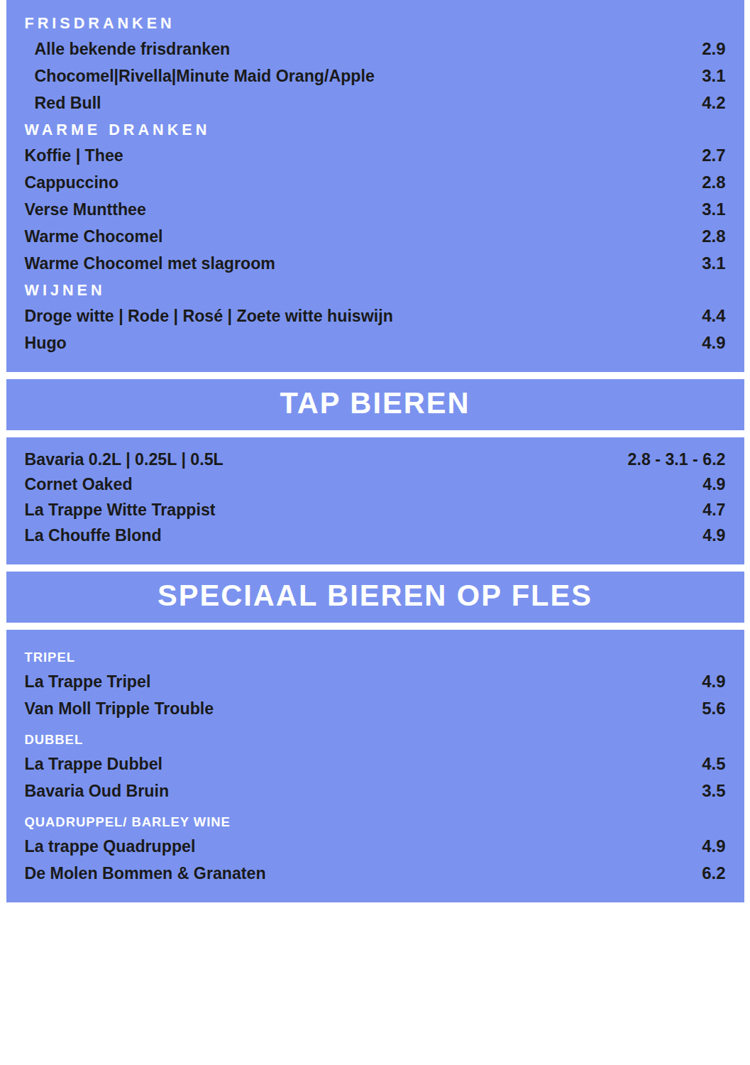Frisdranken
Alle bekende frisdranken 2.9
Chocomel|Rivella|Minute Maid Orang/Apple 3.1
Red Bull 4.2
Warme dranken
Koffie | Thee 2.7
Cappuccino 2.8
Verse Muntthee 3.1
Warme Chocomel 2.8
Warme Chocomel met slagroom 3.1
Wijnen
Droge witte | Rode | Rosé | Zoete witte huiswijn 4.4
Hugo 4.9
Tap bieren
Bavaria 0.2L | 0.25L | 0.5L 2.8 - 3.1 - 6.2
Cornet Oaked 4.9
La Trappe Witte Trappist 4.7
La Chouffe Blond 4.9
Speciaal bieren op fles
Tripel
La Trappe Tripel 4.9
Van Moll Tripple Trouble 5.6
Dubbel
La Trappe Dubbel 4.5
Bavaria Oud Bruin 3.5
Quadruppel/ Barley Wine
La trappe Quadruppel 4.9
De Molen Bommen & Granaten 6.2